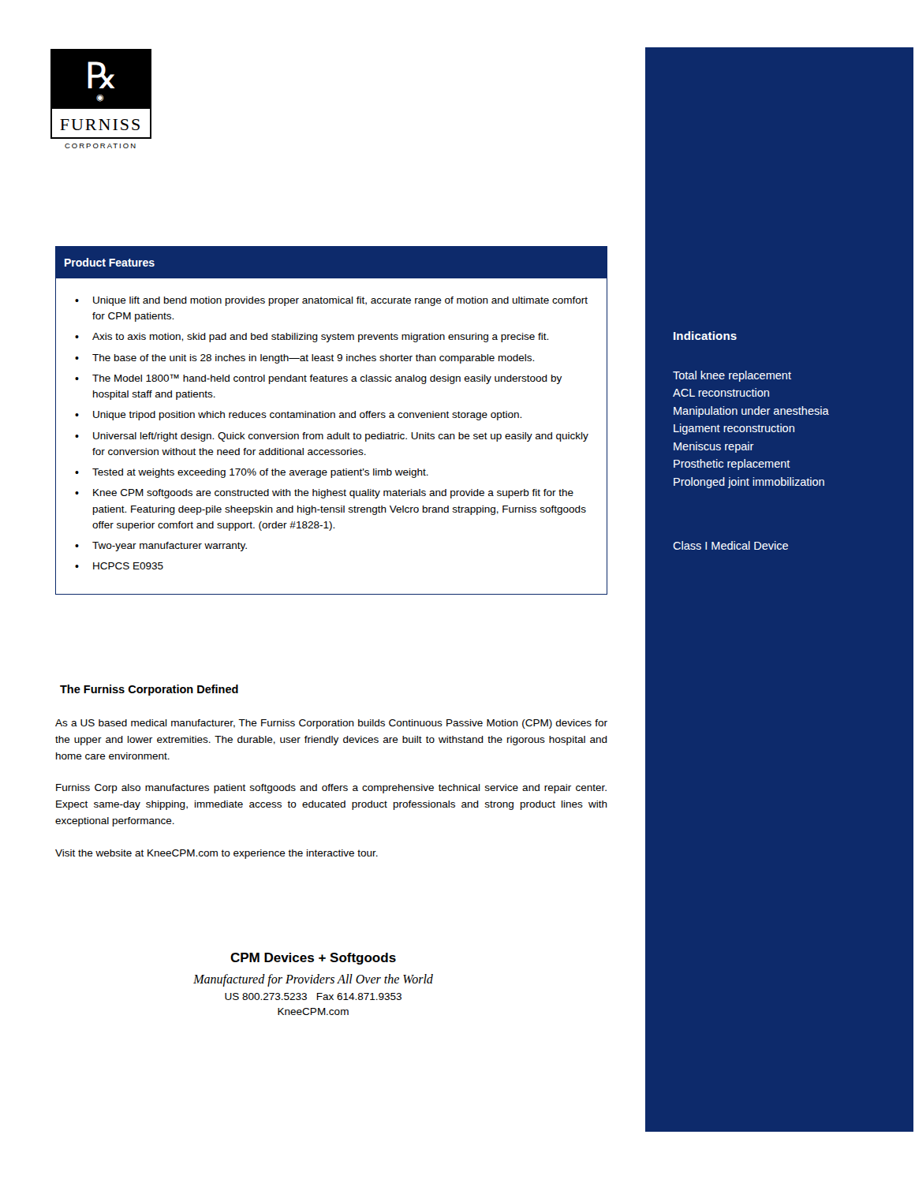Indications
Total knee replacement
ACL reconstruction
Manipulation under anesthesia
Ligament reconstruction
Meniscus repair
Prosthetic replacement
Prolonged joint immobilization
Class I Medical Device
℞ ◉
FURNISS
CORPORATION
Product Features
Unique lift and bend motion provides proper anatomical fit, accurate range of motion and ultimate comfort for CPM patients.
Axis to axis motion, skid pad and bed stabilizing system prevents migration ensuring a precise fit.
The base of the unit is 28 inches in length—at least 9 inches shorter than comparable models.
The Model 1800™ hand-held control pendant features a classic analog design easily understood by hospital staff and patients.
Unique tripod position which reduces contamination and offers a convenient storage option.
Universal left/right design. Quick conversion from adult to pediatric. Units can be set up easily and quickly for conversion without the need for additional accessories.
Tested at weights exceeding 170% of the average patient's limb weight.
Knee CPM softgoods are constructed with the highest quality materials and provide a superb fit for the patient. Featuring deep-pile sheepskin and high-tensil strength Velcro brand strapping, Furniss softgoods offer superior comfort and support. (order #1828-1).
Two-year manufacturer warranty.
HCPCS E0935
The Furniss Corporation Defined
As a US based medical manufacturer, The Furniss Corporation builds Continuous Passive Motion (CPM) devices for the upper and lower extremities. The durable, user friendly devices are built to withstand the rigorous hospital and home care environment.
Furniss Corp also manufactures patient softgoods and offers a comprehensive technical service and repair center. Expect same-day shipping, immediate access to educated product professionals and strong product lines with exceptional performance.
Visit the website at KneeCPM.com to experience the interactive tour.
CPM Devices + Softgoods
Manufactured for Providers All Over the World
US 800.273.5233 Fax 614.871.9353
KneeCPM.com